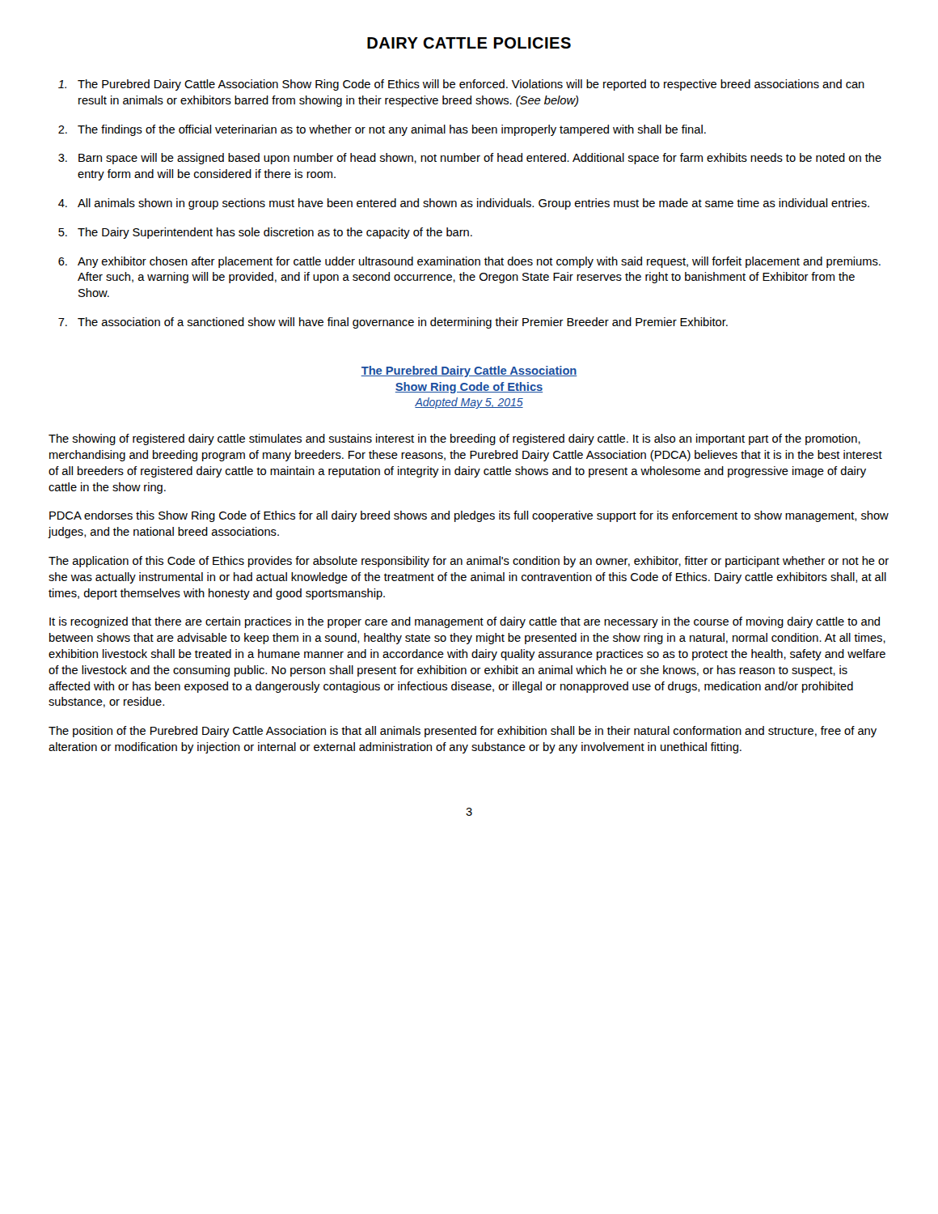DAIRY CATTLE POLICIES
The Purebred Dairy Cattle Association Show Ring Code of Ethics will be enforced. Violations will be reported to respective breed associations and can result in animals or exhibitors barred from showing in their respective breed shows. (See below)
The findings of the official veterinarian as to whether or not any animal has been improperly tampered with shall be final.
Barn space will be assigned based upon number of head shown, not number of head entered. Additional space for farm exhibits needs to be noted on the entry form and will be considered if there is room.
All animals shown in group sections must have been entered and shown as individuals. Group entries must be made at same time as individual entries.
The Dairy Superintendent has sole discretion as to the capacity of the barn.
Any exhibitor chosen after placement for cattle udder ultrasound examination that does not comply with said request, will forfeit placement and premiums. After such, a warning will be provided, and if upon a second occurrence, the Oregon State Fair reserves the right to banishment of Exhibitor from the Show.
The association of a sanctioned show will have final governance in determining their Premier Breeder and Premier Exhibitor.
The Purebred Dairy Cattle Association Show Ring Code of Ethics Adopted May 5, 2015
The showing of registered dairy cattle stimulates and sustains interest in the breeding of registered dairy cattle. It is also an important part of the promotion, merchandising and breeding program of many breeders. For these reasons, the Purebred Dairy Cattle Association (PDCA) believes that it is in the best interest of all breeders of registered dairy cattle to maintain a reputation of integrity in dairy cattle shows and to present a wholesome and progressive image of dairy cattle in the show ring.
PDCA endorses this Show Ring Code of Ethics for all dairy breed shows and pledges its full cooperative support for its enforcement to show management, show judges, and the national breed associations.
The application of this Code of Ethics provides for absolute responsibility for an animal's condition by an owner, exhibitor, fitter or participant whether or not he or she was actually instrumental in or had actual knowledge of the treatment of the animal in contravention of this Code of Ethics. Dairy cattle exhibitors shall, at all times, deport themselves with honesty and good sportsmanship.
It is recognized that there are certain practices in the proper care and management of dairy cattle that are necessary in the course of moving dairy cattle to and between shows that are advisable to keep them in a sound, healthy state so they might be presented in the show ring in a natural, normal condition. At all times, exhibition livestock shall be treated in a humane manner and in accordance with dairy quality assurance practices so as to protect the health, safety and welfare of the livestock and the consuming public. No person shall present for exhibition or exhibit an animal which he or she knows, or has reason to suspect, is affected with or has been exposed to a dangerously contagious or infectious disease, or illegal or nonapproved use of drugs, medication and/or prohibited substance, or residue.
The position of the Purebred Dairy Cattle Association is that all animals presented for exhibition shall be in their natural conformation and structure, free of any alteration or modification by injection or internal or external administration of any substance or by any involvement in unethical fitting.
3